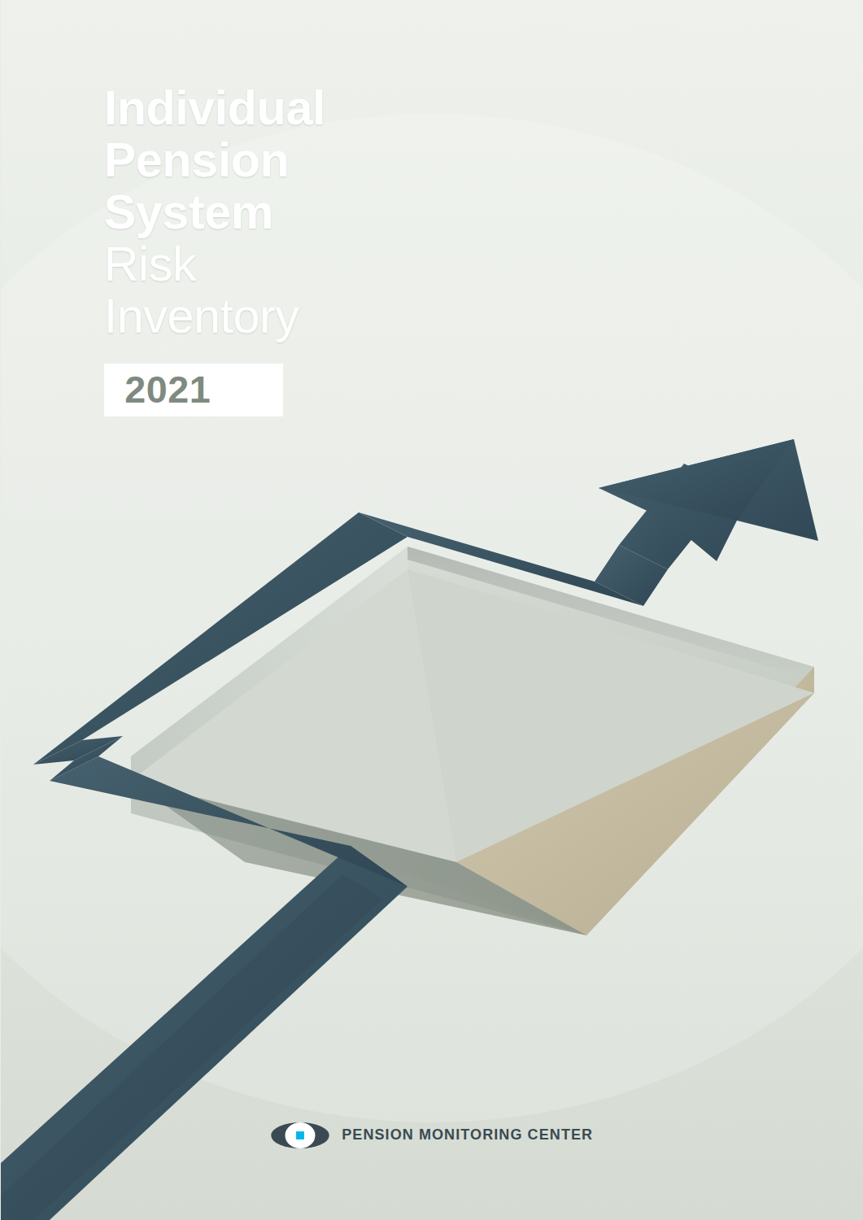Individual Pension System Risk Inventory
2021
PENSION MONITORING CENTER